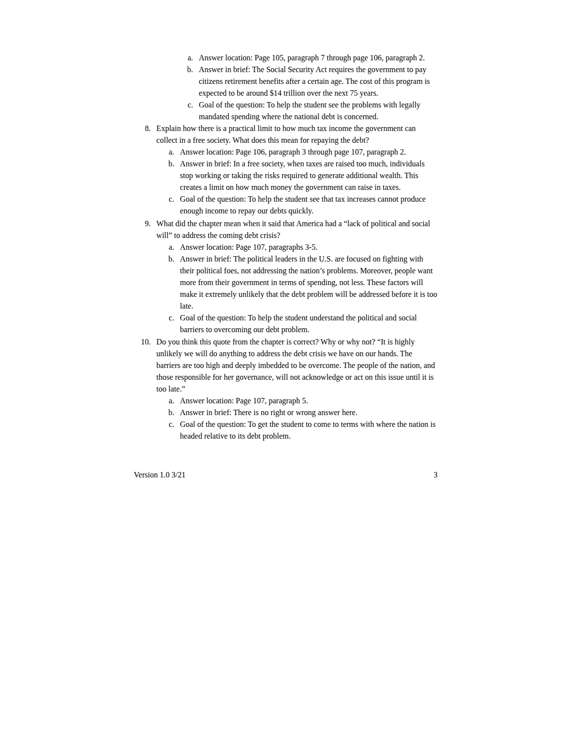Answer location: Page 105, paragraph 7 through page 106, paragraph 2.
Answer in brief: The Social Security Act requires the government to pay citizens retirement benefits after a certain age. The cost of this program is expected to be around $14 trillion over the next 75 years.
Goal of the question: To help the student see the problems with legally mandated spending where the national debt is concerned.
Explain how there is a practical limit to how much tax income the government can collect in a free society. What does this mean for repaying the debt?
Answer location: Page 106, paragraph 3 through page 107, paragraph 2.
Answer in brief: In a free society, when taxes are raised too much, individuals stop working or taking the risks required to generate additional wealth. This creates a limit on how much money the government can raise in taxes.
Goal of the question: To help the student see that tax increases cannot produce enough income to repay our debts quickly.
What did the chapter mean when it said that America had a “lack of political and social will” to address the coming debt crisis?
Answer location: Page 107, paragraphs 3-5.
Answer in brief: The political leaders in the U.S. are focused on fighting with their political foes, not addressing the nation’s problems. Moreover, people want more from their government in terms of spending, not less. These factors will make it extremely unlikely that the debt problem will be addressed before it is too late.
Goal of the question: To help the student understand the political and social barriers to overcoming our debt problem.
Do you think this quote from the chapter is correct? Why or why not? “It is highly unlikely we will do anything to address the debt crisis we have on our hands. The barriers are too high and deeply imbedded to be overcome. The people of the nation, and those responsible for her governance, will not acknowledge or act on this issue until it is too late.”
Answer location: Page 107, paragraph 5.
Answer in brief: There is no right or wrong answer here.
Goal of the question: To get the student to come to terms with where the nation is headed relative to its debt problem.
Version 1.0 3/21 3